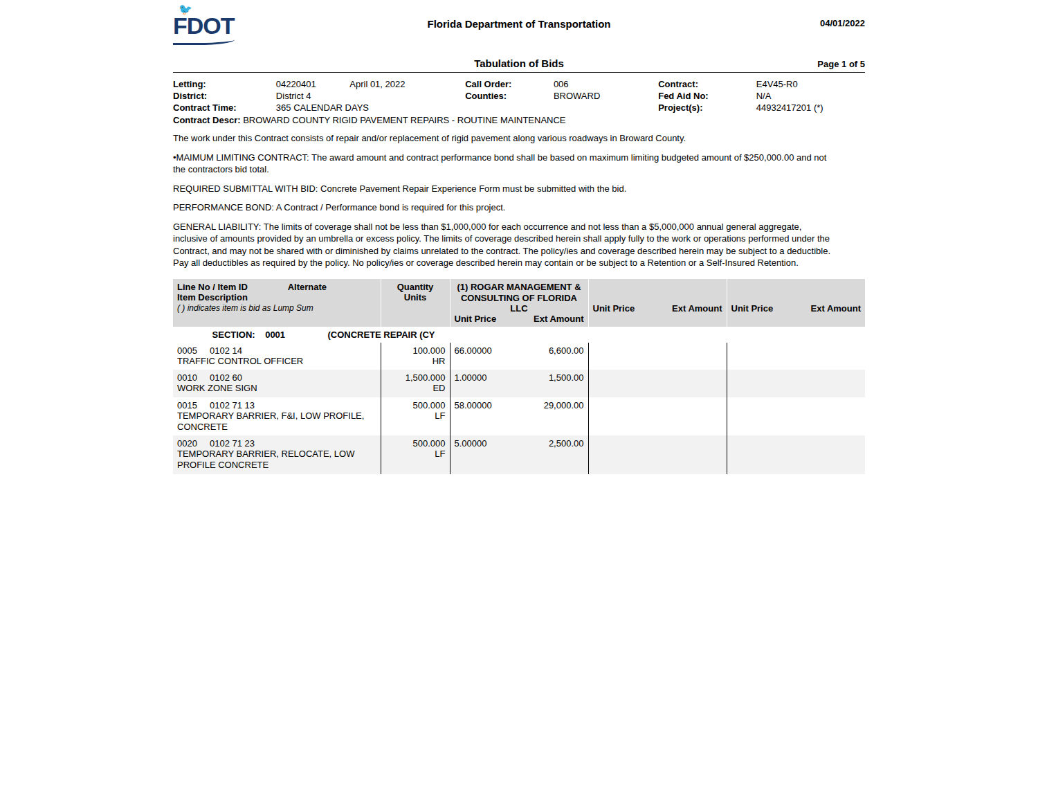🐦FDOT
Florida Department of Transportation
04/01/2022
Tabulation of Bids
Page 1 of 5
| Letting: | 04220401 | April 01, 2022 | Call Order: | 006 | Contract: | E4V45-R0 |
| District: | District 4 | | Counties: | BROWARD | Fed Aid No: | N/A |
| Contract Time: | 365 CALENDAR DAYS | | | Project(s): | 44932417201 (*) |
Contract Descr: BROWARD COUNTY RIGID PAVEMENT REPAIRS - ROUTINE MAINTENANCE
The work under this Contract consists of repair and/or replacement of rigid pavement along various roadways in Broward County.
•MAIMUM LIMITING CONTRACT: The award amount and contract performance bond shall be based on maximum limiting budgeted amount of $250,000.00 and not the contractors bid total.
REQUIRED SUBMITTAL WITH BID: Concrete Pavement Repair Experience Form must be submitted with the bid.
PERFORMANCE BOND: A Contract / Performance bond is required for this project.
GENERAL LIABILITY: The limits of coverage shall not be less than $1,000,000 for each occurrence and not less than a $5,000,000 annual general aggregate, inclusive of amounts provided by an umbrella or excess policy. The limits of coverage described herein shall apply fully to the work or operations performed under the Contract, and may not be shared with or diminished by claims unrelated to the contract. The policy/ies and coverage described herein may be subject to a deductible. Pay all deductibles as required by the policy. No policy/ies or coverage described herein may contain or be subject to a Retention or a Self-Insured Retention.
| Line No / Item ID Alternate Item Description ( ) indicates item is bid as Lump Sum | Quantity Units | (1) ROGAR MANAGEMENT & CONSULTING OF FLORIDA LLC Unit Price Ext Amount | Unit Price Ext Amount | Unit Price Ext Amount |
| --- | --- | --- | --- | --- |
| SECTION: 0001 (CONCRETE REPAIR (CY | | | |
| 0005 0102 14 TRAFFIC CONTROL OFFICER | 100.000 HR | 66.00000 6,600.00 | | |
| 0010 0102 60 WORK ZONE SIGN | 1,500.000 ED | 1.00000 1,500.00 | | |
| 0015 0102 71 13 TEMPORARY BARRIER, F&I, LOW PROFILE, CONCRETE | 500.000 LF | 58.00000 29,000.00 | | |
| 0020 0102 71 23 TEMPORARY BARRIER, RELOCATE, LOW PROFILE CONCRETE | 500.000 LF | 5.00000 2,500.00 | | |